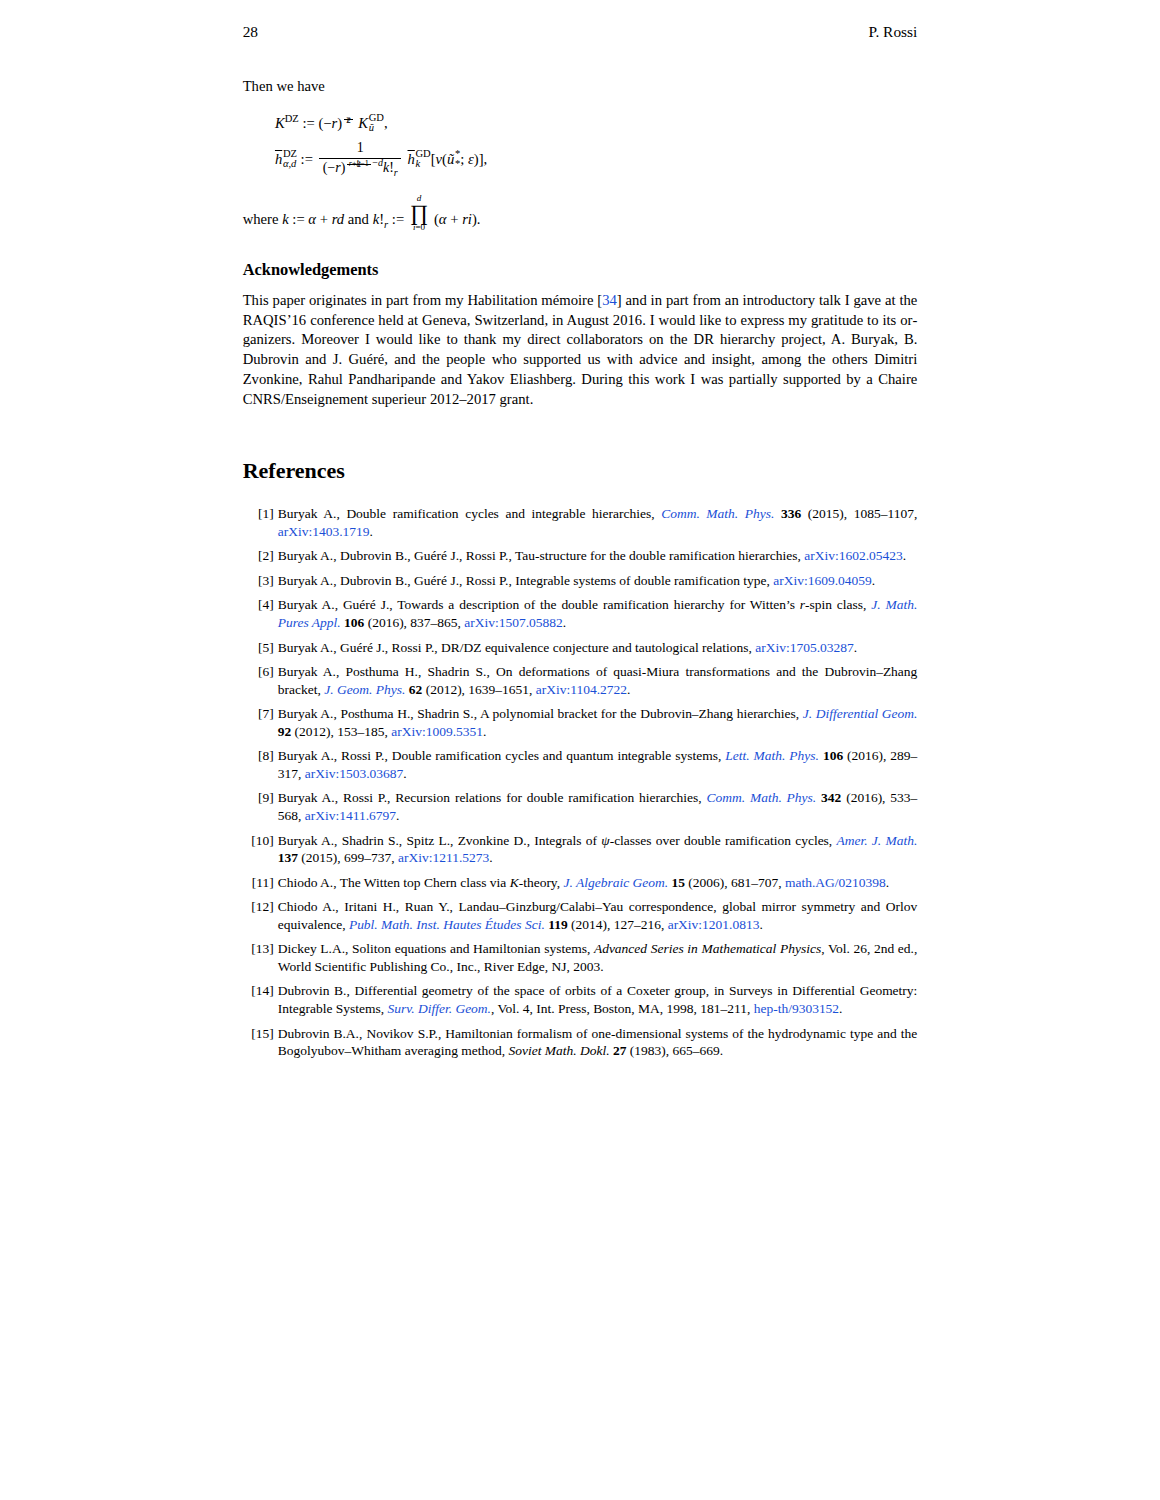28 P. Rossi
Then we have
KDZ := (−r)r 2 KGD ũ, hDZ α,d := 1 (−r)r+k−12−dk!r hGD k[v(ũ**; ε)],
where k := α + rd and k!r := d ∏ i=0 (α + ri).
Acknowledgements
This paper originates in part from my Habilitation mémoire [34] and in part from an introductory talk I gave at the RAQIS’16 conference held at Geneva, Switzerland, in August 2016. I would like to express my gratitude to its organizers. Moreover I would like to thank my direct collaborators on the DR hierarchy project, A. Buryak, B. Dubrovin and J. Guéré, and the people who supported us with advice and insight, among the others Dimitri Zvonkine, Rahul Pandharipande and Yakov Eliashberg. During this work I was partially supported by a Chaire CNRS/Enseignement superieur 2012–2017 grant.
References
Buryak A., Double ramification cycles and integrable hierarchies, Comm. Math. Phys. 336 (2015), 1085–1107, arXiv:1403.1719.
Buryak A., Dubrovin B., Guéré J., Rossi P., Tau-structure for the double ramification hierarchies, arXiv:1602.05423.
Buryak A., Dubrovin B., Guéré J., Rossi P., Integrable systems of double ramification type, arXiv:1609.04059.
Buryak A., Guéré J., Towards a description of the double ramification hierarchy for Witten’s r-spin class, J. Math. Pures Appl. 106 (2016), 837–865, arXiv:1507.05882.
Buryak A., Guéré J., Rossi P., DR/DZ equivalence conjecture and tautological relations, arXiv:1705.03287.
Buryak A., Posthuma H., Shadrin S., On deformations of quasi-Miura transformations and the Dubrovin–Zhang bracket, J. Geom. Phys. 62 (2012), 1639–1651, arXiv:1104.2722.
Buryak A., Posthuma H., Shadrin S., A polynomial bracket for the Dubrovin–Zhang hierarchies, J. Differential Geom. 92 (2012), 153–185, arXiv:1009.5351.
Buryak A., Rossi P., Double ramification cycles and quantum integrable systems, Lett. Math. Phys. 106 (2016), 289–317, arXiv:1503.03687.
Buryak A., Rossi P., Recursion relations for double ramification hierarchies, Comm. Math. Phys. 342 (2016), 533–568, arXiv:1411.6797.
Buryak A., Shadrin S., Spitz L., Zvonkine D., Integrals of ψ-classes over double ramification cycles, Amer. J. Math. 137 (2015), 699–737, arXiv:1211.5273.
Chiodo A., The Witten top Chern class via K-theory, J. Algebraic Geom. 15 (2006), 681–707, math.AG/0210398.
Chiodo A., Iritani H., Ruan Y., Landau–Ginzburg/Calabi–Yau correspondence, global mirror symmetry and Orlov equivalence, Publ. Math. Inst. Hautes Études Sci. 119 (2014), 127–216, arXiv:1201.0813.
Dickey L.A., Soliton equations and Hamiltonian systems, Advanced Series in Mathematical Physics, Vol. 26, 2nd ed., World Scientific Publishing Co., Inc., River Edge, NJ, 2003.
Dubrovin B., Differential geometry of the space of orbits of a Coxeter group, in Surveys in Differential Geometry: Integrable Systems, Surv. Differ. Geom., Vol. 4, Int. Press, Boston, MA, 1998, 181–211, hep-th/9303152.
Dubrovin B.A., Novikov S.P., Hamiltonian formalism of one-dimensional systems of the hydrodynamic type and the Bogolyubov–Whitham averaging method, Soviet Math. Dokl. 27 (1983), 665–669.